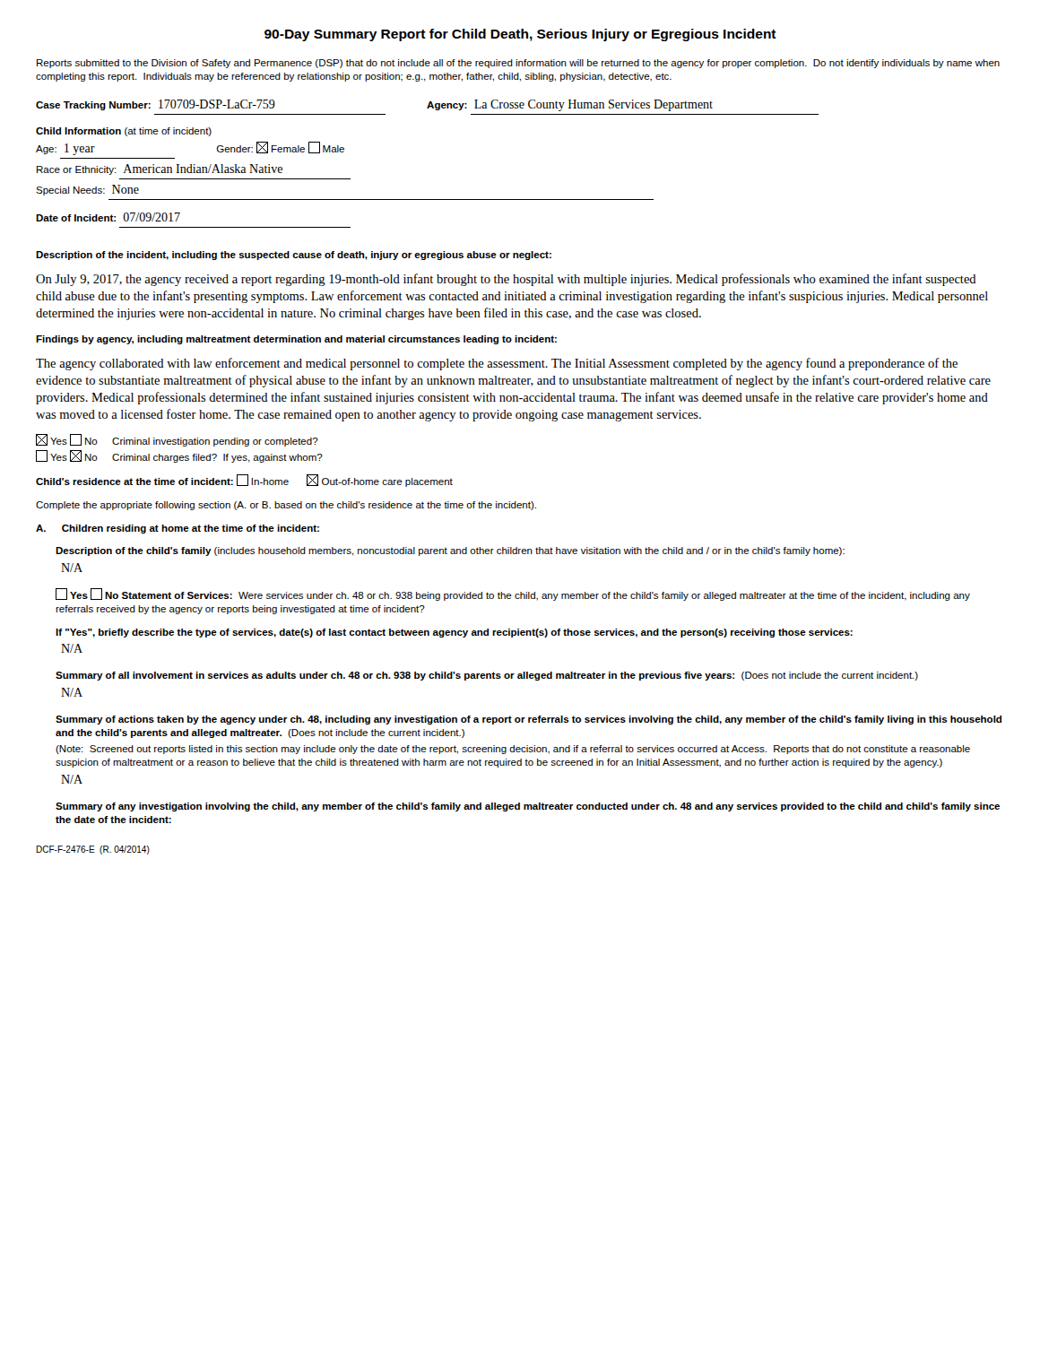90-Day Summary Report for Child Death, Serious Injury or Egregious Incident
Reports submitted to the Division of Safety and Permanence (DSP) that do not include all of the required information will be returned to the agency for proper completion. Do not identify individuals by name when completing this report. Individuals may be referenced by relationship or position; e.g., mother, father, child, sibling, physician, detective, etc.
Case Tracking Number: 170709-DSP-LaCr-759 Agency: La Crosse County Human Services Department
Child Information (at time of incident)
Age: 1 year Gender: Female Male
Race or Ethnicity: American Indian/Alaska Native
Special Needs: None
Date of Incident: 07/09/2017
Description of the incident, including the suspected cause of death, injury or egregious abuse or neglect:
On July 9, 2017, the agency received a report regarding 19-month-old infant brought to the hospital with multiple injuries. Medical professionals who examined the infant suspected child abuse due to the infant's presenting symptoms. Law enforcement was contacted and initiated a criminal investigation regarding the infant's suspicious injuries. Medical personnel determined the injuries were non-accidental in nature. No criminal charges have been filed in this case, and the case was closed.
Findings by agency, including maltreatment determination and material circumstances leading to incident:
The agency collaborated with law enforcement and medical personnel to complete the assessment. The Initial Assessment completed by the agency found a preponderance of the evidence to substantiate maltreatment of physical abuse to the infant by an unknown maltreater, and to unsubstantiate maltreatment of neglect by the infant's court-ordered relative care providers. Medical professionals determined the infant sustained injuries consistent with non-accidental trauma. The infant was deemed unsafe in the relative care provider's home and was moved to a licensed foster home. The case remained open to another agency to provide ongoing case management services.
Yes No Criminal investigation pending or completed?
Yes No Criminal charges filed? If yes, against whom?
Child's residence at the time of incident: In-home Out-of-home care placement
Complete the appropriate following section (A. or B. based on the child's residence at the time of the incident).
A. Children residing at home at the time of the incident:
Description of the child's family (includes household members, noncustodial parent and other children that have visitation with the child and / or in the child's family home):
N/A
Yes No Statement of Services: Were services under ch. 48 or ch. 938 being provided to the child, any member of the child's family or alleged maltreater at the time of the incident, including any referrals received by the agency or reports being investigated at time of incident?
If "Yes", briefly describe the type of services, date(s) of last contact between agency and recipient(s) of those services, and the person(s) receiving those services:
N/A
Summary of all involvement in services as adults under ch. 48 or ch. 938 by child's parents or alleged maltreater in the previous five years: (Does not include the current incident.)
N/A
Summary of actions taken by the agency under ch. 48, including any investigation of a report or referrals to services involving the child, any member of the child's family living in this household and the child's parents and alleged maltreater. (Does not include the current incident.)
(Note: Screened out reports listed in this section may include only the date of the report, screening decision, and if a referral to services occurred at Access. Reports that do not constitute a reasonable suspicion of maltreatment or a reason to believe that the child is threatened with harm are not required to be screened in for an Initial Assessment, and no further action is required by the agency.)
N/A
Summary of any investigation involving the child, any member of the child's family and alleged maltreater conducted under ch. 48 and any services provided to the child and child's family since the date of the incident:
DCF-F-2476-E (R. 04/2014)